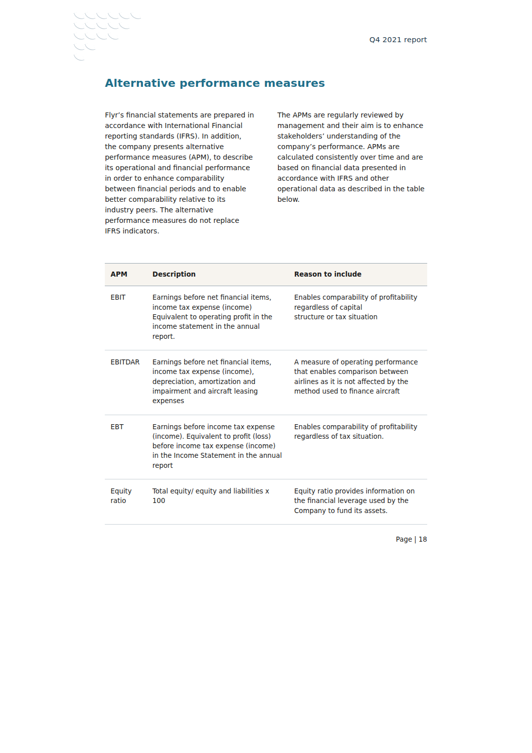Q4 2021 report
Alternative performance measures
Flyr’s financial statements are prepared in accordance with International Financial reporting standards (IFRS). In addition, the company presents alternative performance measures (APM), to describe its operational and financial performance in order to enhance comparability between financial periods and to enable better comparability relative to its industry peers. The alternative performance measures do not replace IFRS indicators.
The APMs are regularly reviewed by management and their aim is to enhance stakeholders’ understanding of the company’s performance. APMs are calculated consistently over time and are based on financial data presented in accordance with IFRS and other operational data as described in the table below.
| APM | Description | Reason to include |
| --- | --- | --- |
| EBIT | Earnings before net financial items, income tax expense (income) Equivalent to operating profit in the income statement in the annual report. | Enables comparability of profitability regardless of capital structure or tax situation |
| EBITDAR | Earnings before net financial items, income tax expense (income), depreciation, amortization and impairment and aircraft leasing expenses | A measure of operating performance that enables comparison between airlines as it is not affected by the method used to finance aircraft |
| EBT | Earnings before income tax expense (income). Equivalent to profit (loss) before income tax expense (income) in the Income Statement in the annual report | Enables comparability of profitability regardless of tax situation. |
| Equity ratio | Total equity/ equity and liabilities x 100 | Equity ratio provides information on the financial leverage used by the Company to fund its assets. |
Page | 18